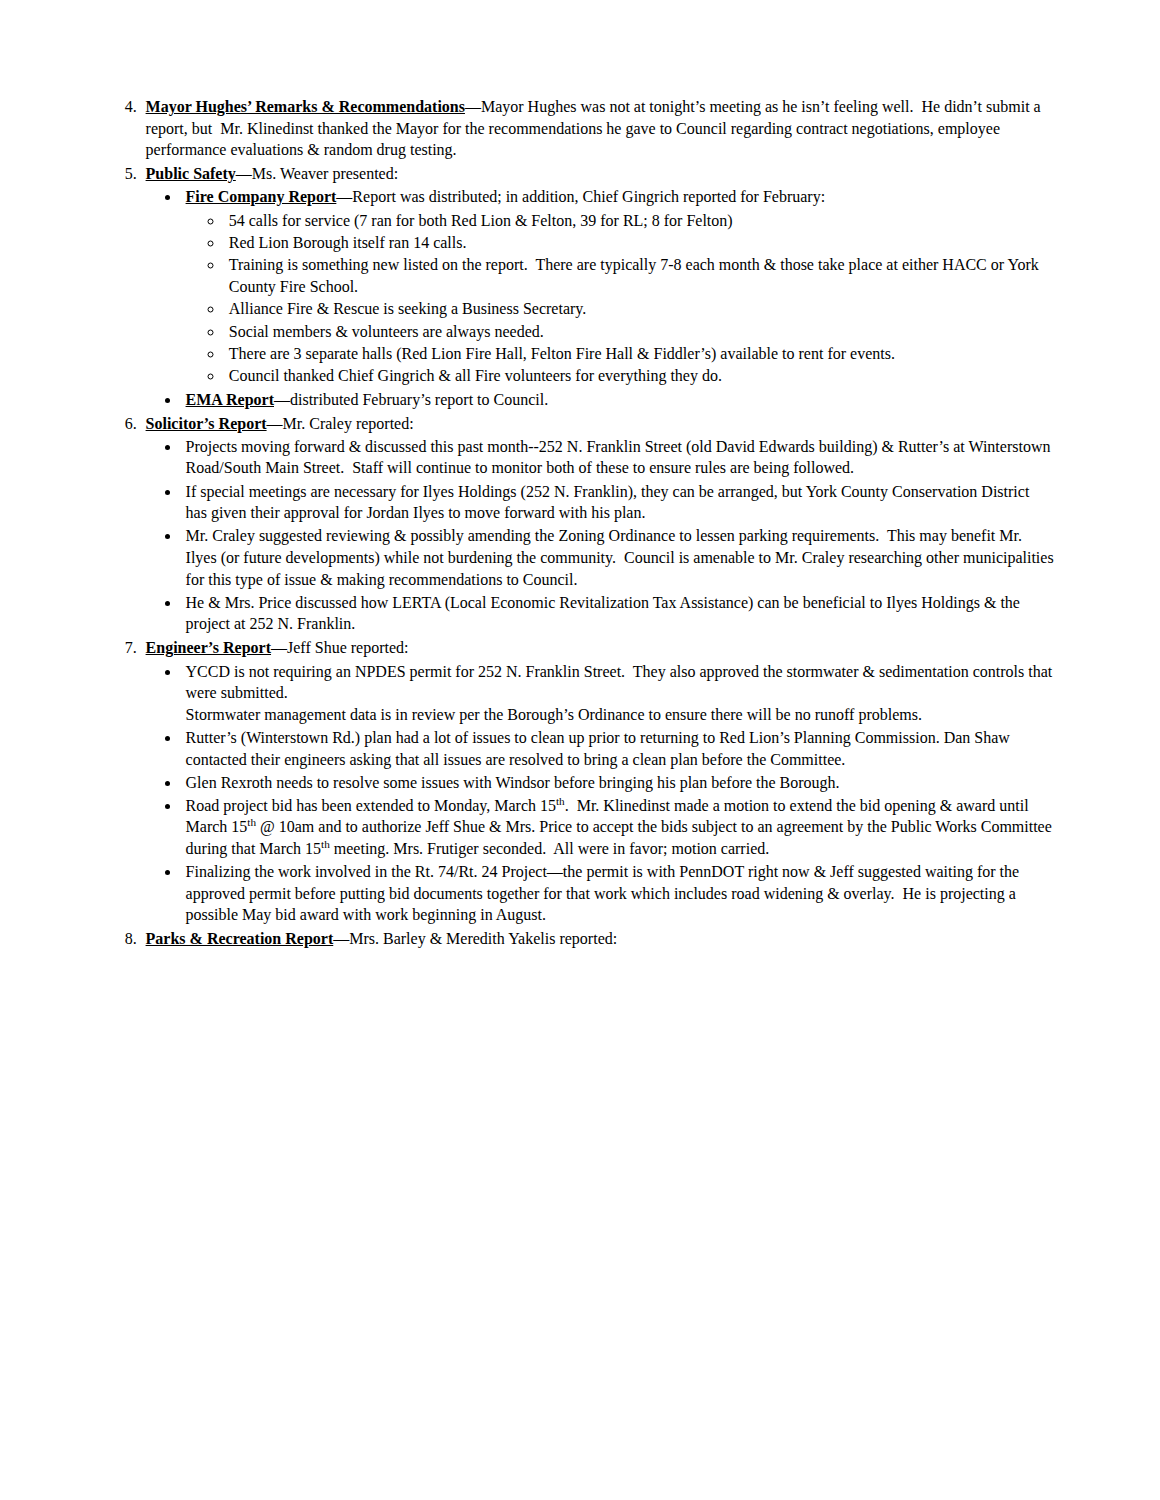Mayor Hughes’ Remarks & Recommendations—Mayor Hughes was not at tonight’s meeting as he isn’t feeling well. He didn’t submit a report, but Mr. Klinedinst thanked the Mayor for the recommendations he gave to Council regarding contract negotiations, employee performance evaluations & random drug testing.
Public Safety—Ms. Weaver presented:
Fire Company Report—Report was distributed; in addition, Chief Gingrich reported for February:
54 calls for service (7 ran for both Red Lion & Felton, 39 for RL; 8 for Felton)
Red Lion Borough itself ran 14 calls.
Training is something new listed on the report. There are typically 7-8 each month & those take place at either HACC or York County Fire School.
Alliance Fire & Rescue is seeking a Business Secretary.
Social members & volunteers are always needed.
There are 3 separate halls (Red Lion Fire Hall, Felton Fire Hall & Fiddler’s) available to rent for events.
Council thanked Chief Gingrich & all Fire volunteers for everything they do.
EMA Report—distributed February’s report to Council.
Solicitor’s Report—Mr. Craley reported:
Projects moving forward & discussed this past month--252 N. Franklin Street (old David Edwards building) & Rutter’s at Winterstown Road/South Main Street. Staff will continue to monitor both of these to ensure rules are being followed.
If special meetings are necessary for Ilyes Holdings (252 N. Franklin), they can be arranged, but York County Conservation District has given their approval for Jordan Ilyes to move forward with his plan.
Mr. Craley suggested reviewing & possibly amending the Zoning Ordinance to lessen parking requirements. This may benefit Mr. Ilyes (or future developments) while not burdening the community. Council is amenable to Mr. Craley researching other municipalities for this type of issue & making recommendations to Council.
He & Mrs. Price discussed how LERTA (Local Economic Revitalization Tax Assistance) can be beneficial to Ilyes Holdings & the project at 252 N. Franklin.
Engineer’s Report—Jeff Shue reported:
YCCD is not requiring an NPDES permit for 252 N. Franklin Street. They also approved the stormwater & sedimentation controls that were submitted.
Stormwater management data is in review per the Borough’s Ordinance to ensure there will be no runoff problems.
Rutter’s (Winterstown Rd.) plan had a lot of issues to clean up prior to returning to Red Lion’s Planning Commission. Dan Shaw contacted their engineers asking that all issues are resolved to bring a clean plan before the Committee.
Glen Rexroth needs to resolve some issues with Windsor before bringing his plan before the Borough.
Road project bid has been extended to Monday, March 15th. Mr. Klinedinst made a motion to extend the bid opening & award until March 15th @ 10am and to authorize Jeff Shue & Mrs. Price to accept the bids subject to an agreement by the Public Works Committee during that March 15th meeting. Mrs. Frutiger seconded. All were in favor; motion carried.
Finalizing the work involved in the Rt. 74/Rt. 24 Project—the permit is with PennDOT right now & Jeff suggested waiting for the approved permit before putting bid documents together for that work which includes road widening & overlay. He is projecting a possible May bid award with work beginning in August.
Parks & Recreation Report—Mrs. Barley & Meredith Yakelis reported: